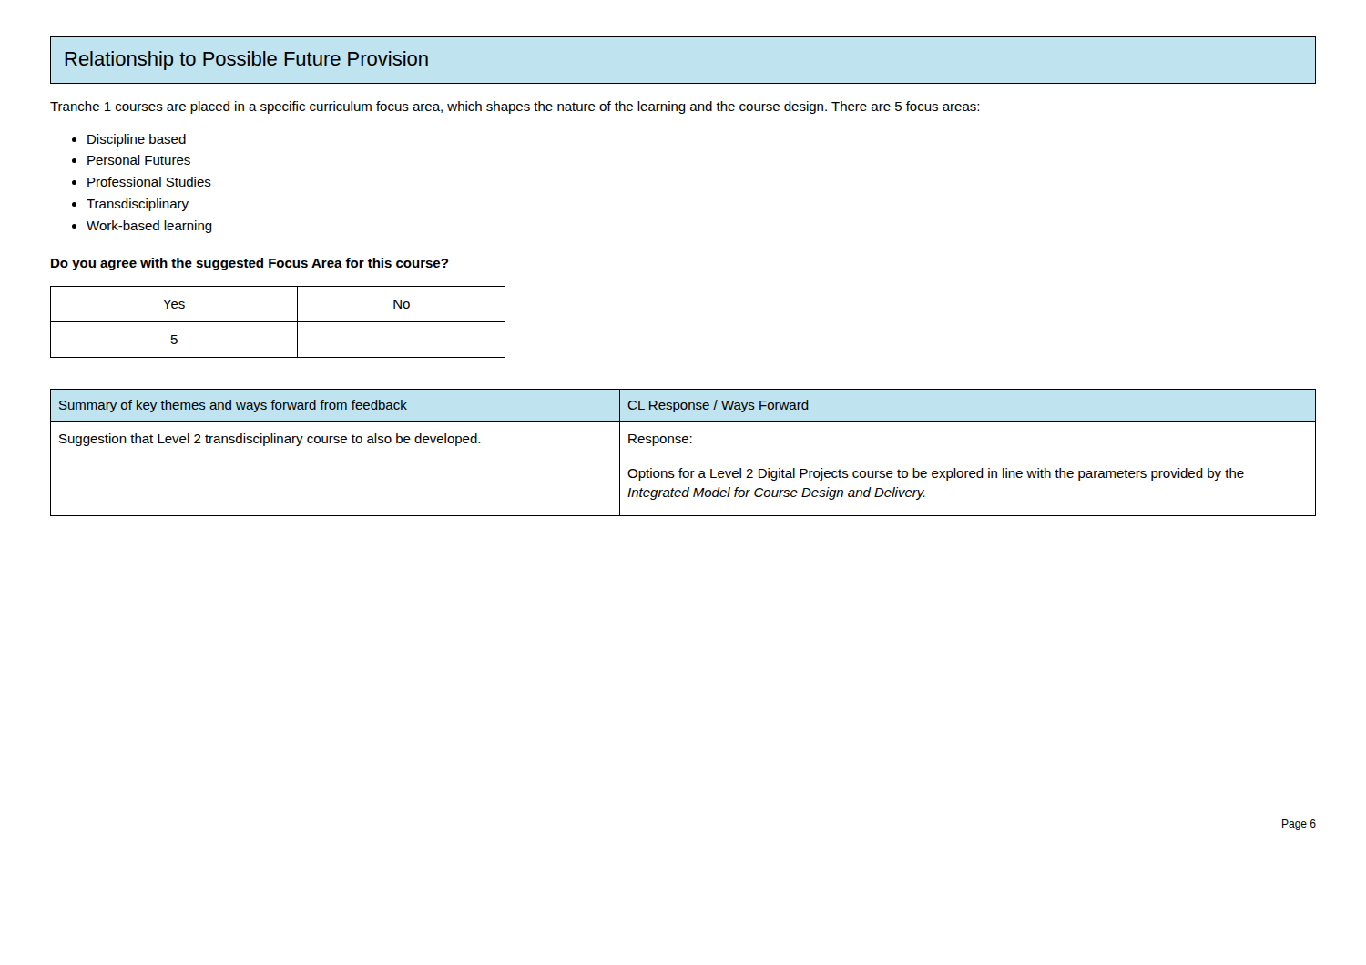Relationship to Possible Future Provision
Tranche 1 courses are placed in a specific curriculum focus area, which shapes the nature of the learning and the course design. There are 5 focus areas:
Discipline based
Personal Futures
Professional Studies
Transdisciplinary
Work-based learning
Do you agree with the suggested Focus Area for this course?
| Yes | No |
| 5 | |
| Summary of key themes and ways forward from feedback | CL Response / Ways Forward |
| --- | --- |
| Suggestion that Level 2 transdisciplinary course to also be developed. | Response: Options for a Level 2 Digital Projects course to be explored in line with the parameters provided by the Integrated Model for Course Design and Delivery. |
Page 6